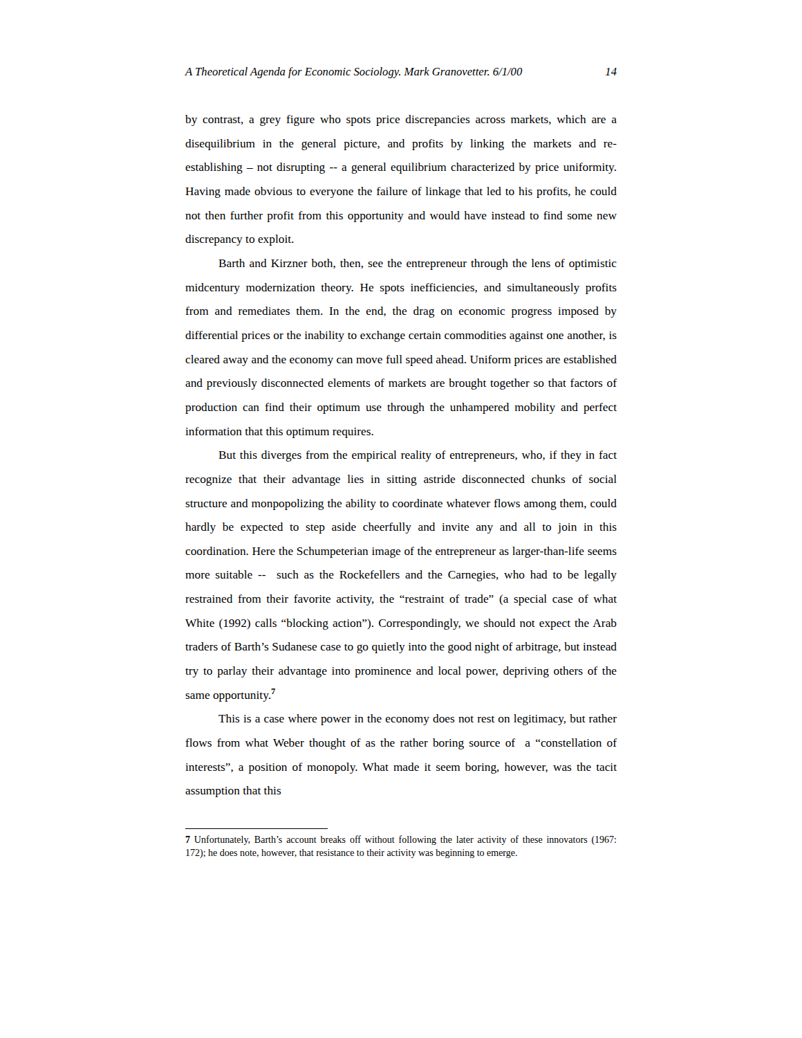A Theoretical Agenda for Economic Sociology. Mark Granovetter. 6/1/00 14
by contrast, a grey figure who spots price discrepancies across markets, which are a disequilibrium in the general picture, and profits by linking the markets and re-establishing – not disrupting -- a general equilibrium characterized by price uniformity. Having made obvious to everyone the failure of linkage that led to his profits, he could not then further profit from this opportunity and would have instead to find some new discrepancy to exploit.
Barth and Kirzner both, then, see the entrepreneur through the lens of optimistic midcentury modernization theory. He spots inefficiencies, and simultaneously profits from and remediates them. In the end, the drag on economic progress imposed by differential prices or the inability to exchange certain commodities against one another, is cleared away and the economy can move full speed ahead. Uniform prices are established and previously disconnected elements of markets are brought together so that factors of production can find their optimum use through the unhampered mobility and perfect information that this optimum requires.
But this diverges from the empirical reality of entrepreneurs, who, if they in fact recognize that their advantage lies in sitting astride disconnected chunks of social structure and monpopolizing the ability to coordinate whatever flows among them, could hardly be expected to step aside cheerfully and invite any and all to join in this coordination. Here the Schumpeterian image of the entrepreneur as larger-than-life seems more suitable -- such as the Rockefellers and the Carnegies, who had to be legally restrained from their favorite activity, the “restraint of trade” (a special case of what White (1992) calls “blocking action”). Correspondingly, we should not expect the Arab traders of Barth’s Sudanese case to go quietly into the good night of arbitrage, but instead try to parlay their advantage into prominence and local power, depriving others of the same opportunity.7
This is a case where power in the economy does not rest on legitimacy, but rather flows from what Weber thought of as the rather boring source of a “constellation of interests”, a position of monopoly. What made it seem boring, however, was the tacit assumption that this
7 Unfortunately, Barth’s account breaks off without following the later activity of these innovators (1967: 172); he does note, however, that resistance to their activity was beginning to emerge.